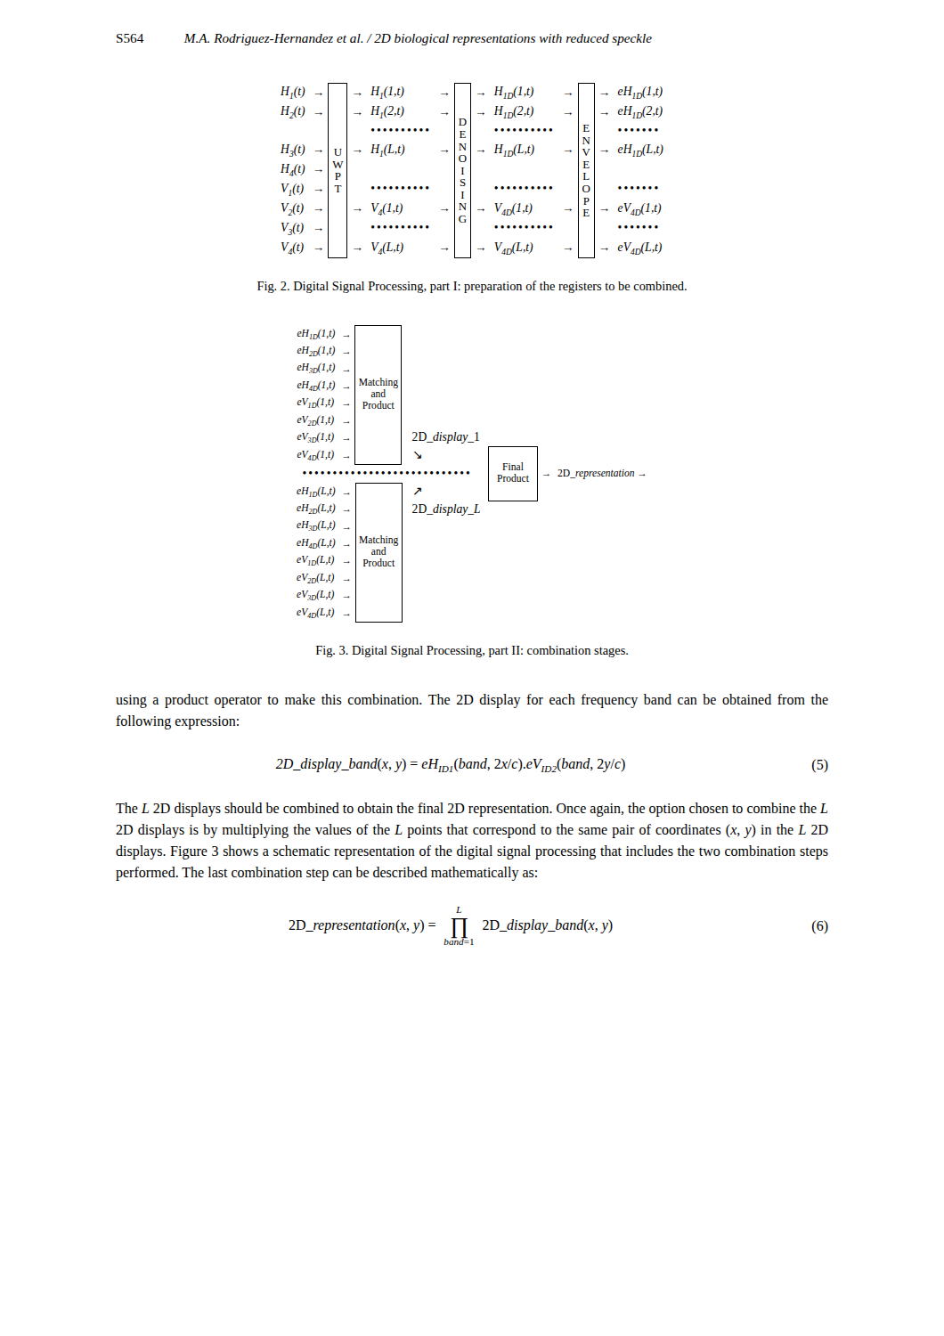S564 M.A. Rodriguez-Hernandez et al. / 2D biological representations with reduced speckle
| H 1 (t) | → | U W P T | → | H 1 (1,t) | → | D E N O I S I N G | → | H 1D (1,t) | → | E N V E L O P E | → | eH 1D (1,t) |
| H 2 (t) | → | → | H 1 (2,t) | → | → | H 1D (2,t) | → | → | eH 1D (2,t) |
| | | | •••••••••• | | | •••••••••• | | | ••••••• |
| H 3 (t) | → | → | H 1 (L,t) | → | → | H 1D (L,t) | → | → | eH 1D (L,t) |
| H 4 (t) | → | | | | | | | | |
| V 1 (t) | → | | •••••••••• | | | •••••••••• | | | ••••••• |
| V 2 (t) | → | → | V 4 (1,t) | → | → | V 4D (1,t) | → | → | eV 4D (1,t) |
| V 3 (t) | → | | •••••••••• | | | •••••••••• | | | ••••••• |
| V 4 (t) | → | → | V 4 (L,t) | → | → | V 4D (L,t) | → | → | eV 4D (L,t) |
Fig. 2. Digital Signal Processing, part I: preparation of the registers to be combined.
| / eH 1D (1,t) / → / Matching and Product / / eH 2D (1,t) / → / / eH 3D (1,t) / → / / eH 4D (1,t) / → / / eV 1D (1,t) / → / / eV 2D (1,t) / → / / eV 3D (1,t) / → / / eV 4D (1,t) / → / | 2D_ display _1 ↘ | / Final Product / → / 2D_ representation → / |
| •••••••••••••••••••••••••••• |
| / eH 1D (L,t) / → / Matching and Product / / eH 2D (L,t) / → / / eH 3D (L,t) / → / / eH 4D (L,t) / → / / eV 1D (L,t) / → / / eV 2D (L,t) / → / / eV 3D (L,t) / → / / eV 4D (L,t) / → / | ↗ 2D_ display_L |
Fig. 3. Digital Signal Processing, part II: combination stages.
using a product operator to make this combination. The 2D display for each frequency band can be obtained from the following expression:
2D_display_band(x, y) = eHID1(band, 2x/c).eVID2(band, 2y/c)
(5)
The L 2D displays should be combined to obtain the final 2D representation. Once again, the option chosen to combine the L 2D displays is by multiplying the values of the L points that correspond to the same pair of coordinates (x, y) in the L 2D displays. Figure 3 shows a schematic representation of the digital signal processing that includes the two combination steps performed. The last combination step can be described mathematically as:
2D_representation(x, y) = L ∏ band=1 2D_display_band(x, y)
(6)